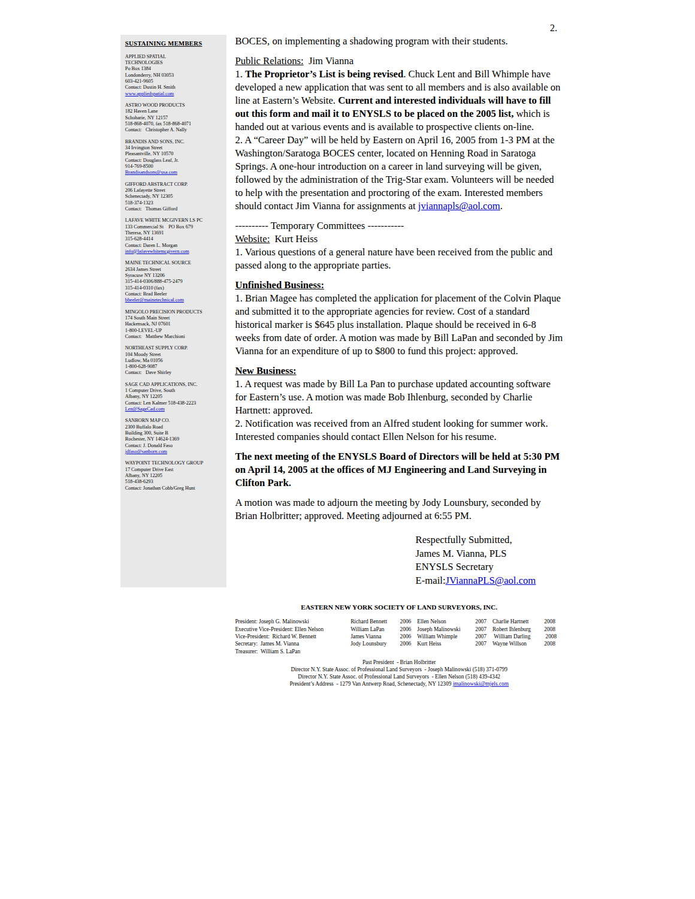2.
SUSTAINING MEMBERS
APPLIED SPATIAL
TECHNOLOGIES
Po Box 1384
Londonderry, NH 03053
603-421-9605
Contact: Dustin H. Smith
www.appliedspatial.com
ASTRO WOOD PRODUCTS
182 Haven Lane
Schoharie, NY 12157
518-868-4070, fax 518-868-4071
Contact: Christopher A. Nally
BRANDIS AND SONS, INC.
34 Irvington Street
Pleasantville, NY 10570
Contact: Douglass Leaf, Jr.
914-769-8500
Brandisandsons@usa.com
GIFFORD ABSTRACT CORP.
206 Lafayette Street
Schenectady, NY 12305
518-374-1323
Contact: Thomas Gifford
LAFAVE WHITE MCGIVERN LS PC
133 Commercial St PO Box 679
Theresa, NY 13691
315-628-4414
Contact: Daren L. Morgan
info@lafavewhitemcgivern.com
MAINE TECHNICAL SOURCE
2634 James Street
Syracuse NY 13206
315-414-0306/888-475-2479
315-414-0310 (fax)
Contact: Brad Beeler
bbeeler@mainetechnical.com
MINGOLO PRECISION PRODUCTS
174 South Main Street
Hackensack, NJ 07601
1-800-LEVEL-UP
Contact: Matthew Marchioni
NORTHEAST SUPPLY CORP.
104 Moody Street
Ludlow, Ma 01056
1-800-628-9087
Contact: Dave Shirley
SAGE CAD APPLICATIONS, INC.
1 Computer Drive, South
Albany, NY 12205
Contact: Len Kalmer 518-438-2223
Len@SageCad.com
SANBORN MAP CO.
2300 Buffalo Road
Building 300, Suite B
Rochester, NY 14624-1369
Contact: J. Donald Faso
jdfaso@sanborn.com
WAYPOINT TECHNOLOGY GROUP
17 Computer Drive East
Albany, NY 12205
518-438-6293
Contact: Jonathan Cobb/Greg Hunt
BOCES, on implementing a shadowing program with their students.
Public Relations: Jim Vianna
1. The Proprietor’s List is being revised. Chuck Lent and Bill Whimple have developed a new application that was sent to all members and is also available on line at Eastern’s Website. Current and interested individuals will have to fill out this form and mail it to ENYSLS to be placed on the 2005 list, which is handed out at various events and is available to prospective clients on-line.
2. A “Career Day” will be held by Eastern on April 16, 2005 from 1-3 PM at the Washington/Saratoga BOCES center, located on Henning Road in Saratoga Springs. A one-hour introduction on a career in land surveying will be given, followed by the administration of the Trig-Star exam. Volunteers will be needed to help with the presentation and proctoring of the exam. Interested members should contact Jim Vianna for assignments at jviannapls@aol.com.
---------- Temporary Committees -----------
Website: Kurt Heiss
1. Various questions of a general nature have been received from the public and passed along to the appropriate parties.
Unfinished Business:
1. Brian Magee has completed the application for placement of the Colvin Plaque and submitted it to the appropriate agencies for review. Cost of a standard historical marker is $645 plus installation. Plaque should be received in 6-8 weeks from date of order. A motion was made by Bill LaPan and seconded by Jim Vianna for an expenditure of up to $800 to fund this project: approved.
New Business:
1. A request was made by Bill La Pan to purchase updated accounting software for Eastern’s use. A motion was made Bob Ihlenburg, seconded by Charlie Hartnett: approved.
2. Notification was received from an Alfred student looking for summer work. Interested companies should contact Ellen Nelson for his resume.
The next meeting of the ENYSLS Board of Directors will be held at 5:30 PM on April 14, 2005 at the offices of MJ Engineering and Land Surveying in Clifton Park.
A motion was made to adjourn the meeting by Jody Lounsbury, seconded by Brian Holbritter; approved. Meeting adjourned at 6:55 PM.
Respectfully Submitted,
James M. Vianna, PLS
ENYSLS Secretary
E-mail:JViannaPLS@aol.com
EASTERN NEW YORK SOCIETY OF LAND SURVEYORS, INC.
| President: Joseph G. Malinowski | Richard Bennett | 2006 | Ellen Nelson | 2007 | Charlie Hartnett | 2008 |
| Executive Vice-President: Ellen Nelson | William LaPan | 2006 | Joseph Malinowski | 2007 | Robert Ihlenburg | 2008 |
| Vice-President: Richard W. Bennett | James Vianna | 2006 | William Whimple | 2007 | William Darling | 2008 |
| Secretary: James M. Vianna | Jody Lounsbury | 2006 | Kurt Heiss | 2007 | Wayne Willson | 2008 |
| Treasurer: William S. LaPan | | | | | | |
Past President - Brian Holbritter
Director N.Y. State Assoc. of Professional Land Surveyors - Joseph Malinowski (518) 371-0799
Director N.Y. State Assoc. of Professional Land Surveyors - Ellen Nelson (518) 439-4342
President’s Address - 1279 Van Antwerp Road, Schenectady, NY 12309 jmalinowski@mjels.com